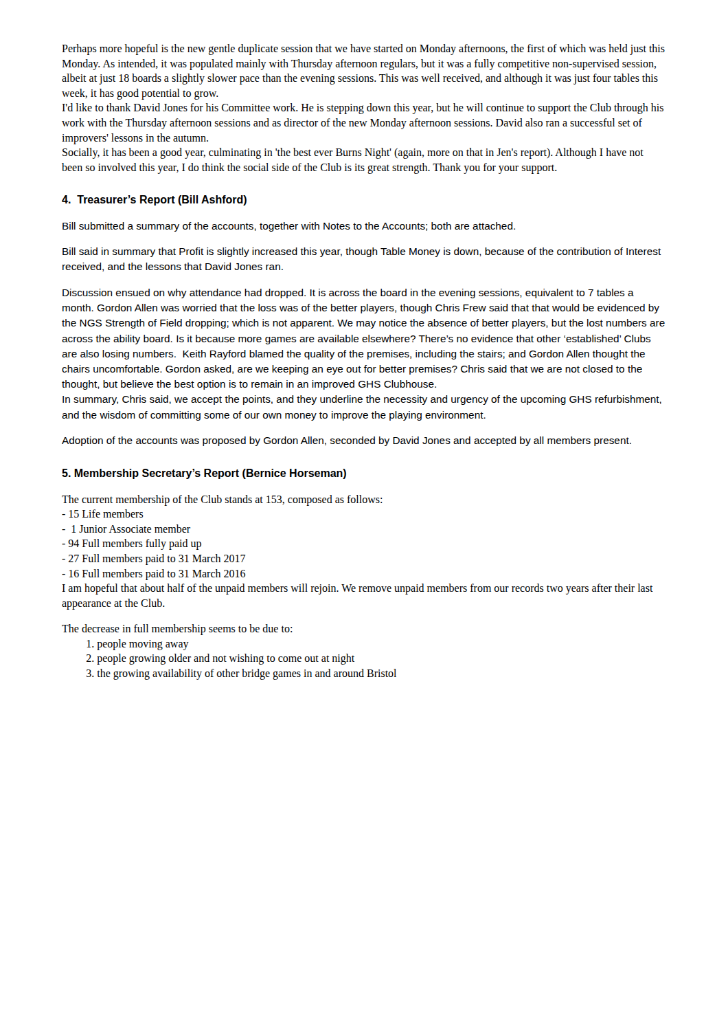Perhaps more hopeful is the new gentle duplicate session that we have started on Monday afternoons, the first of which was held just this Monday. As intended, it was populated mainly with Thursday afternoon regulars, but it was a fully competitive non-supervised session, albeit at just 18 boards a slightly slower pace than the evening sessions. This was well received, and although it was just four tables this week, it has good potential to grow.
I'd like to thank David Jones for his Committee work. He is stepping down this year, but he will continue to support the Club through his work with the Thursday afternoon sessions and as director of the new Monday afternoon sessions. David also ran a successful set of improvers' lessons in the autumn.
Socially, it has been a good year, culminating in 'the best ever Burns Night' (again, more on that in Jen's report). Although I have not been so involved this year, I do think the social side of the Club is its great strength. Thank you for your support.
4. Treasurer’s Report (Bill Ashford)
Bill submitted a summary of the accounts, together with Notes to the Accounts; both are attached.
Bill said in summary that Profit is slightly increased this year, though Table Money is down, because of the contribution of Interest received, and the lessons that David Jones ran.
Discussion ensued on why attendance had dropped. It is across the board in the evening sessions, equivalent to 7 tables a month. Gordon Allen was worried that the loss was of the better players, though Chris Frew said that that would be evidenced by the NGS Strength of Field dropping; which is not apparent. We may notice the absence of better players, but the lost numbers are across the ability board. Is it because more games are available elsewhere? There’s no evidence that other ‘established’ Clubs are also losing numbers. Keith Rayford blamed the quality of the premises, including the stairs; and Gordon Allen thought the chairs uncomfortable. Gordon asked, are we keeping an eye out for better premises? Chris said that we are not closed to the thought, but believe the best option is to remain in an improved GHS Clubhouse.
In summary, Chris said, we accept the points, and they underline the necessity and urgency of the upcoming GHS refurbishment, and the wisdom of committing some of our own money to improve the playing environment.
Adoption of the accounts was proposed by Gordon Allen, seconded by David Jones and accepted by all members present.
5. Membership Secretary’s Report (Bernice Horseman)
The current membership of the Club stands at 153, composed as follows:
- 15 Life members
- 1 Junior Associate member
- 94 Full members fully paid up
- 27 Full members paid to 31 March 2017
- 16 Full members paid to 31 March 2016
I am hopeful that about half of the unpaid members will rejoin. We remove unpaid members from our records two years after their last appearance at the Club.
The decrease in full membership seems to be due to:
people moving away
people growing older and not wishing to come out at night
the growing availability of other bridge games in and around Bristol